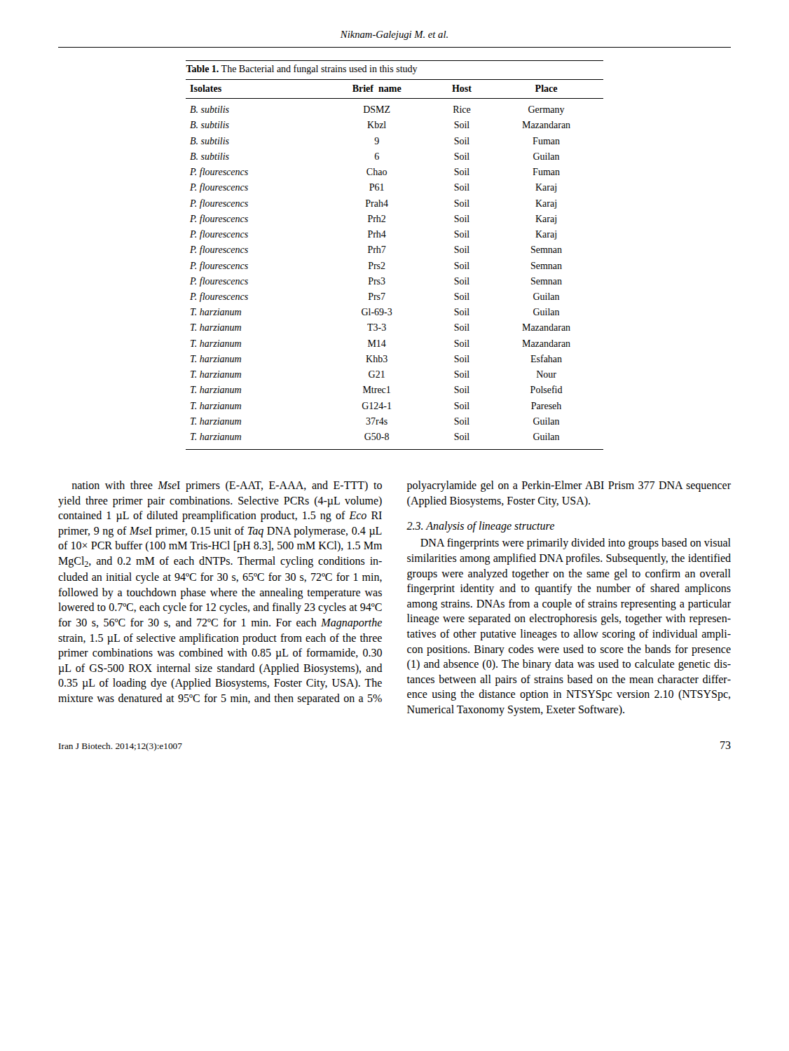Niknam-Galejugi M. et al.
Table 1. The Bacterial and fungal strains used in this study
| Isolates | Brief name | Host | Place |
| --- | --- | --- | --- |
| B. subtilis | DSMZ | Rice | Germany |
| B. subtilis | Kbzl | Soil | Mazandaran |
| B. subtilis | 9 | Soil | Fuman |
| B. subtilis | 6 | Soil | Guilan |
| P. flourescencs | Chao | Soil | Fuman |
| P. flourescencs | P61 | Soil | Karaj |
| P. flourescencs | Prah4 | Soil | Karaj |
| P. flourescencs | Prh2 | Soil | Karaj |
| P. flourescencs | Prh4 | Soil | Karaj |
| P. flourescencs | Prh7 | Soil | Semnan |
| P. flourescencs | Prs2 | Soil | Semnan |
| P. flourescencs | Prs3 | Soil | Semnan |
| P. flourescencs | Prs7 | Soil | Guilan |
| T. harzianum | Gl-69-3 | Soil | Guilan |
| T. harzianum | T3-3 | Soil | Mazandaran |
| T. harzianum | M14 | Soil | Mazandaran |
| T. harzianum | Khb3 | Soil | Esfahan |
| T. harzianum | G21 | Soil | Nour |
| T. harzianum | Mtrec1 | Soil | Polsefid |
| T. harzianum | G124-1 | Soil | Pareseh |
| T. harzianum | 37r4s | Soil | Guilan |
| T. harzianum | G50-8 | Soil | Guilan |
nation with three Mse I primers (E-AAT, E-AAA, and E-TTT) to yield three primer pair combinations. Selective PCRs (4-µL volume) contained 1 µL of diluted preamplification product, 1.5 ng of Eco RI primer, 9 ng of Mse I primer, 0.15 unit of Taq DNA polymerase, 0.4 µL of 10× PCR buffer (100 mM Tris-HCl [pH 8.3], 500 mM KCl), 1.5 Mm MgCl2, and 0.2 mM of each dNTPs. Thermal cycling conditions included an initial cycle at 94ºC for 30 s, 65ºC for 30 s, 72ºC for 1 min, followed by a touchdown phase where the annealing temperature was lowered to 0.7ºC, each cycle for 12 cycles, and finally 23 cycles at 94ºC for 30 s, 56ºC for 30 s, and 72ºC for 1 min. For each Magnaporthe strain, 1.5 µL of selective amplification product from each of the three primer combinations was combined with 0.85 µL of formamide, 0.30 µL of GS-500 ROX internal size standard (Applied Biosystems), and 0.35 µL of loading dye (Applied Biosystems, Foster City, USA). The mixture was denatured at 95ºC for 5 min, and then separated on a 5% polyacrylamide gel on a Perkin-Elmer ABI Prism 377 DNA sequencer (Applied Biosystems, Foster City, USA).
2.3. Analysis of lineage structure
DNA fingerprints were primarily divided into groups based on visual similarities among amplified DNA profiles. Subsequently, the identified groups were analyzed together on the same gel to confirm an overall fingerprint identity and to quantify the number of shared amplicons among strains. DNAs from a couple of strains representing a particular lineage were separated on electrophoresis gels, together with representatives of other putative lineages to allow scoring of individual amplicon positions. Binary codes were used to score the bands for presence (1) and absence (0). The binary data was used to calculate genetic distances between all pairs of strains based on the mean character difference using the distance option in NTSYSpc version 2.10 (NTSYSpc, Numerical Taxonomy System, Exeter Software).
Iran J Biotech. 2014;12(3):e1007
73